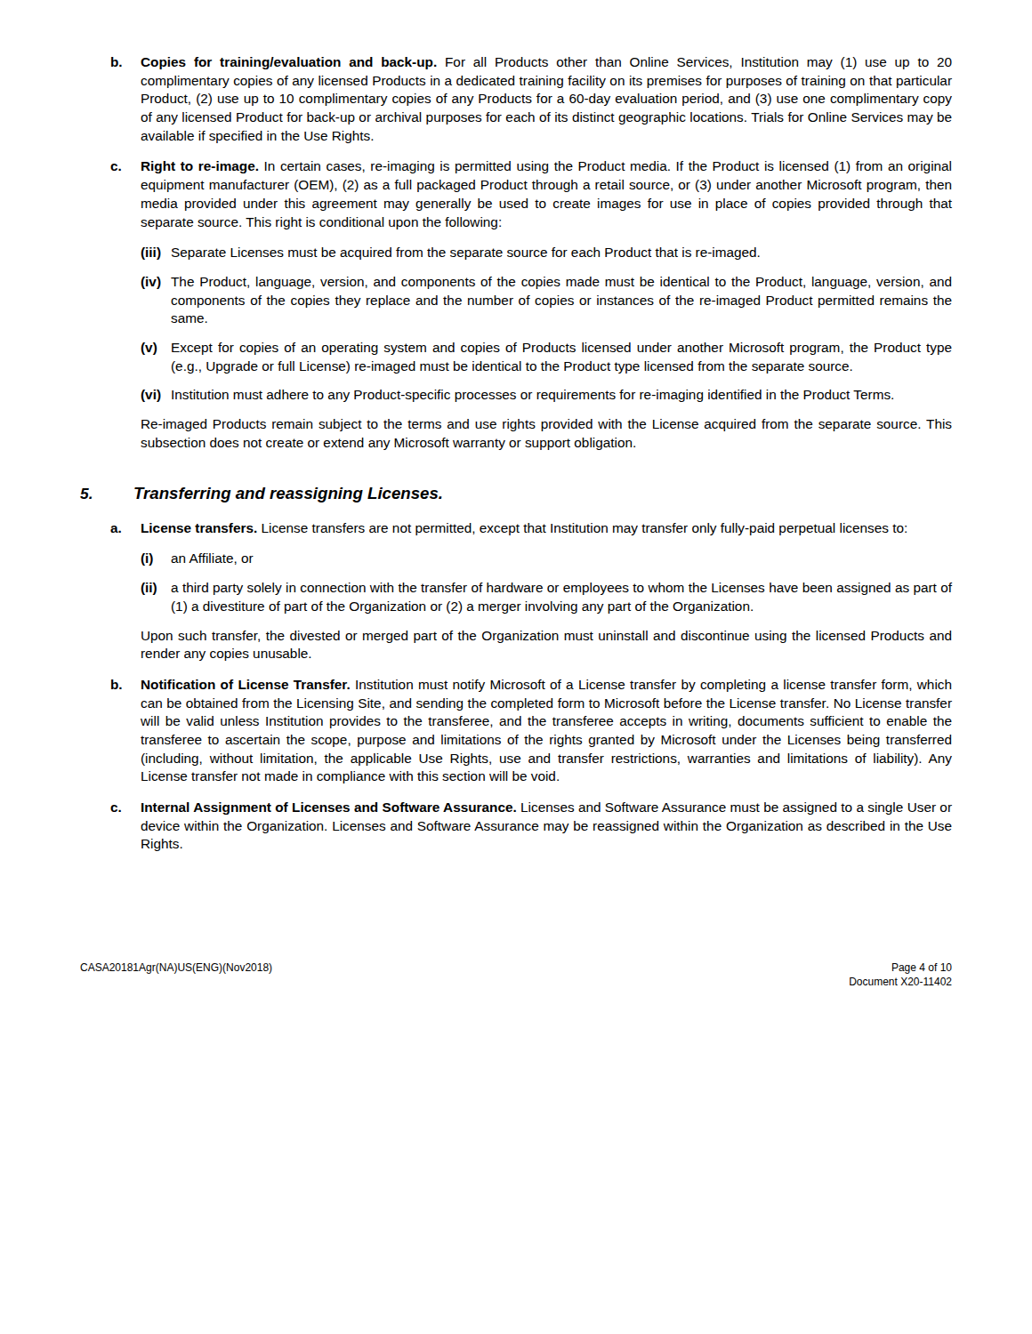b.
Copies for training/evaluation and back-up. For all Products other than Online Services, Institution may (1) use up to 20 complimentary copies of any licensed Products in a dedicated training facility on its premises for purposes of training on that particular Product, (2) use up to 10 complimentary copies of any Products for a 60-day evaluation period, and (3) use one complimentary copy of any licensed Product for back-up or archival purposes for each of its distinct geographic locations. Trials for Online Services may be available if specified in the Use Rights.
c.
Right to re-image. In certain cases, re-imaging is permitted using the Product media. If the Product is licensed (1) from an original equipment manufacturer (OEM), (2) as a full packaged Product through a retail source, or (3) under another Microsoft program, then media provided under this agreement may generally be used to create images for use in place of copies provided through that separate source. This right is conditional upon the following:
(iii)
Separate Licenses must be acquired from the separate source for each Product that is re-imaged.
(iv)
The Product, language, version, and components of the copies made must be identical to the Product, language, version, and components of the copies they replace and the number of copies or instances of the re-imaged Product permitted remains the same.
(v)
Except for copies of an operating system and copies of Products licensed under another Microsoft program, the Product type (e.g., Upgrade or full License) re-imaged must be identical to the Product type licensed from the separate source.
(vi)
Institution must adhere to any Product-specific processes or requirements for re-imaging identified in the Product Terms.
Re-imaged Products remain subject to the terms and use rights provided with the License acquired from the separate source. This subsection does not create or extend any Microsoft warranty or support obligation.
5.
Transferring and reassigning Licenses.
a.
License transfers. License transfers are not permitted, except that Institution may transfer only fully-paid perpetual licenses to:
(i)
an Affiliate, or
(ii)
a third party solely in connection with the transfer of hardware or employees to whom the Licenses have been assigned as part of (1) a divestiture of part of the Organization or (2) a merger involving any part of the Organization.
Upon such transfer, the divested or merged part of the Organization must uninstall and discontinue using the licensed Products and render any copies unusable.
b.
Notification of License Transfer. Institution must notify Microsoft of a License transfer by completing a license transfer form, which can be obtained from the Licensing Site, and sending the completed form to Microsoft before the License transfer. No License transfer will be valid unless Institution provides to the transferee, and the transferee accepts in writing, documents sufficient to enable the transferee to ascertain the scope, purpose and limitations of the rights granted by Microsoft under the Licenses being transferred (including, without limitation, the applicable Use Rights, use and transfer restrictions, warranties and limitations of liability). Any License transfer not made in compliance with this section will be void.
c.
Internal Assignment of Licenses and Software Assurance. Licenses and Software Assurance must be assigned to a single User or device within the Organization. Licenses and Software Assurance may be reassigned within the Organization as described in the Use Rights.
CASA20181Agr(NA)US(ENG)(Nov2018)
Page 4 of 10
Document X20-11402